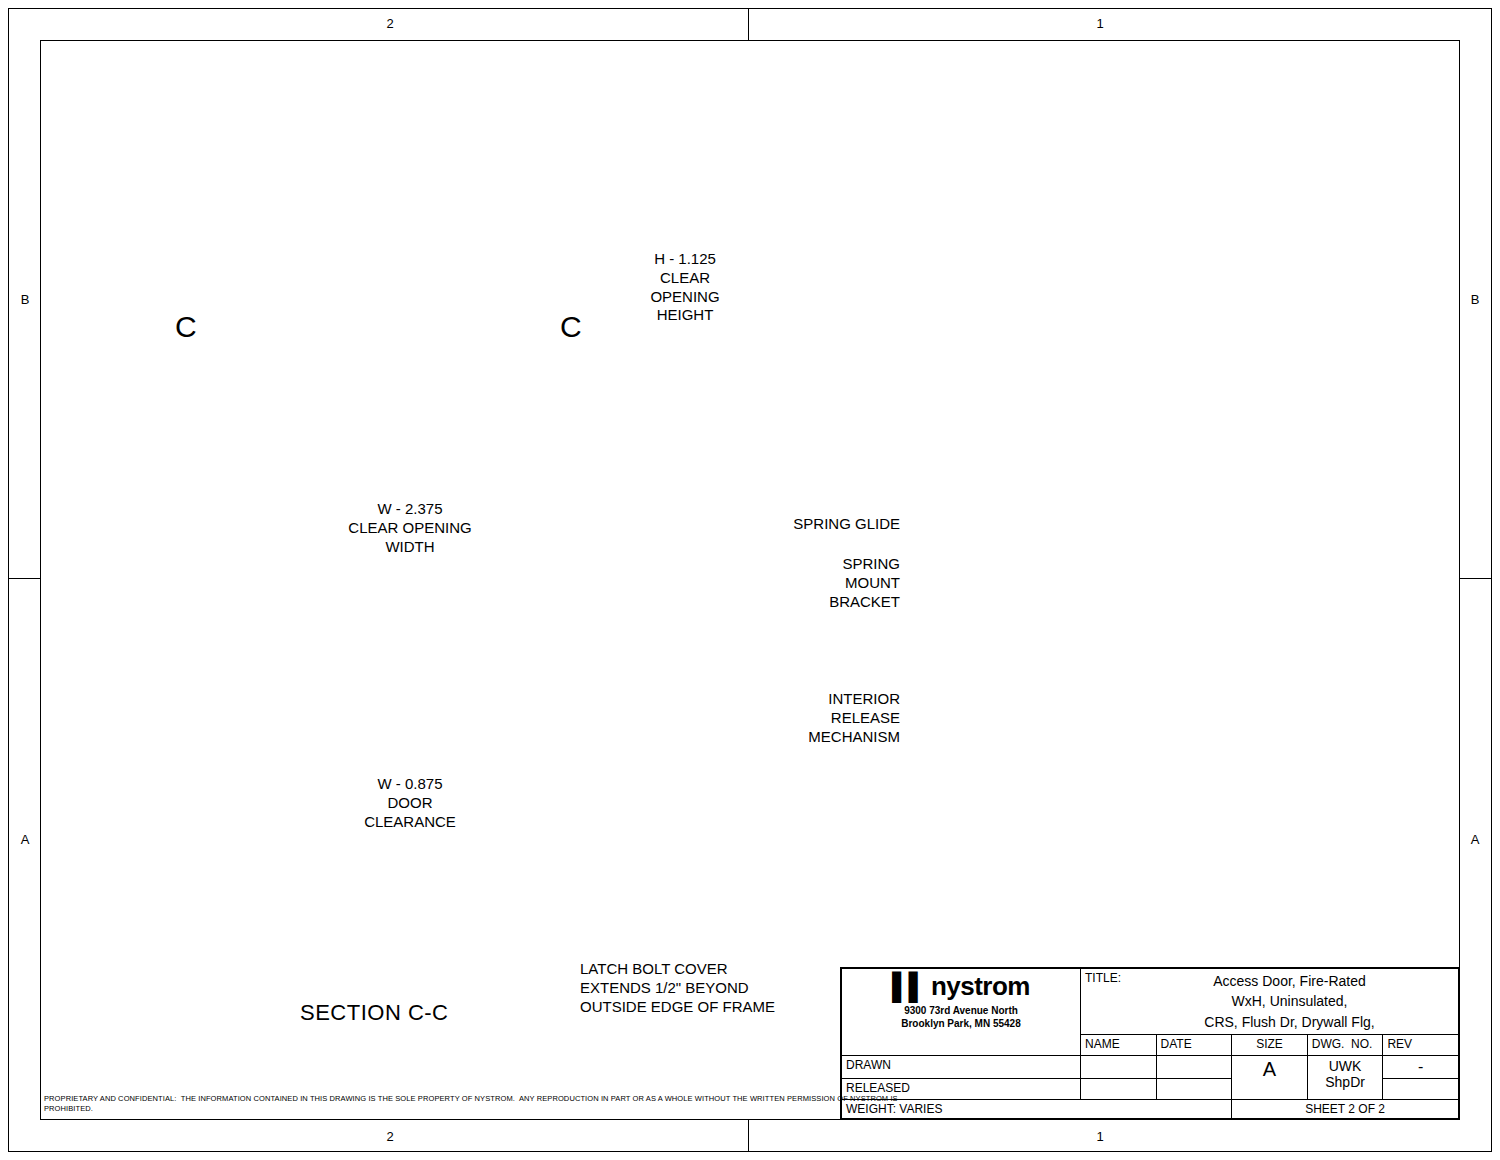2
1
2
1
B
B
A
A
C
C
H - 1.125 CLEAR OPENING HEIGHT
W - 2.375 CLEAR OPENING WIDTH
W - 0.875 DOOR CLEARANCE
SECTION C-C
LATCH BOLT COVER EXTENDS 1/2" BEYOND OUTSIDE EDGE OF FRAME
SPRING GLIDE
SPRING MOUNT BRACKET
INTERIOR RELEASE MECHANISM
| ▌▌ nystrom 9300 73rd Avenue North Brooklyn Park, MN 55428 | TITLE: Access Door, Fire-Rated WxH, Uninsulated, CRS, Flush Dr, Drywall Flg, |
| NAME | DATE | SIZE | DWG. NO. | REV |
| DRAWN | | | A | UWK ShpDr | - |
| RELEASED | | | |
| WEIGHT: VARIES | SHEET 2 OF 2 |
PROPRIETARY AND CONFIDENTIAL: THE INFORMATION CONTAINED IN THIS DRAWING IS THE SOLE PROPERTY OF NYSTROM. ANY REPRODUCTION IN PART OR AS A WHOLE WITHOUT THE WRITTEN PERMISSION OF NYSTROM IS PROHIBITED.